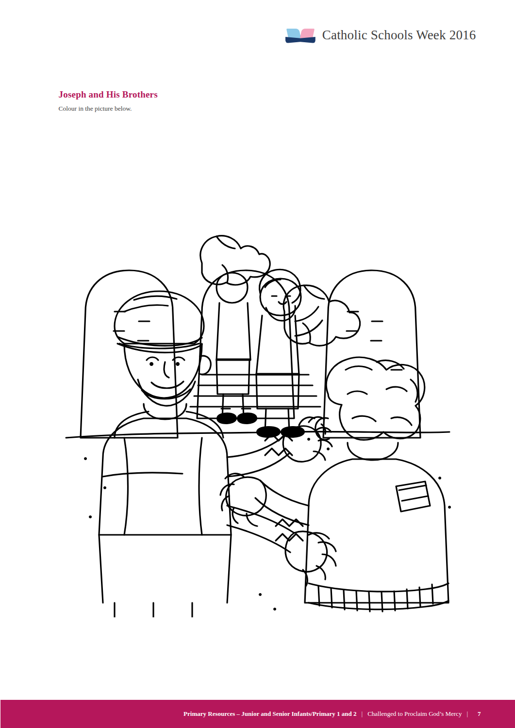Catholic Schools Week 2016
Joseph and His Brothers
Colour in the picture below.
Primary Resources – Junior and Senior Infants/Primary 1 and 2 | Challenged to Proclaim God’s Mercy | 7